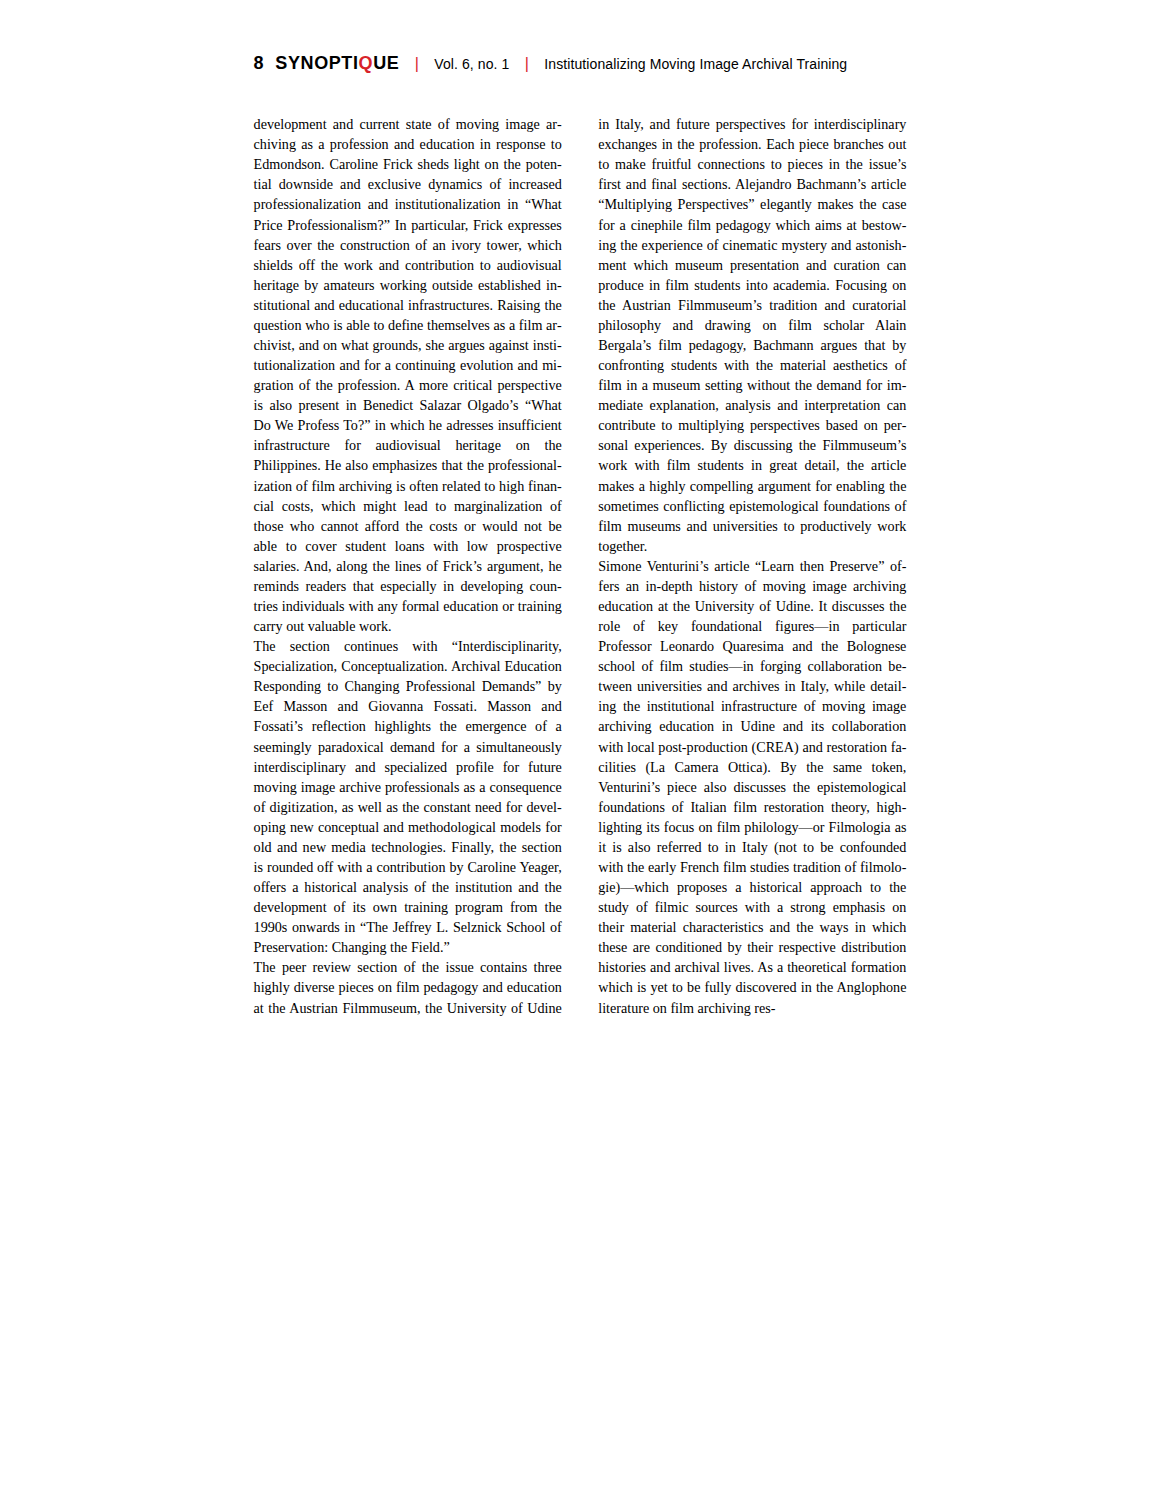8 SYNOPTIQUE | Vol. 6, no. 1 | Institutionalizing Moving Image Archival Training
development and current state of moving image archiving as a profession and education in response to Edmondson. Caroline Frick sheds light on the potential downside and exclusive dynamics of increased professionalization and institutionalization in “What Price Professionalism?” In particular, Frick expresses fears over the construction of an ivory tower, which shields off the work and contribution to audiovisual heritage by amateurs working outside established institutional and educational infrastructures. Raising the question who is able to define themselves as a film archivist, and on what grounds, she argues against institutionalization and for a continuing evolution and migration of the profession. A more critical perspective is also present in Benedict Salazar Olgado’s “What Do We Profess To?” in which he adresses insufficient infrastructure for audiovisual heritage on the Philippines. He also emphasizes that the professionalization of film archiving is often related to high financial costs, which might lead to marginalization of those who cannot afford the costs or would not be able to cover student loans with low prospective salaries. And, along the lines of Frick’s argument, he reminds readers that especially in developing countries individuals with any formal education or training carry out valuable work.
The section continues with “Interdisciplinarity, Specialization, Conceptualization. Archival Education Responding to Changing Professional Demands” by Eef Masson and Giovanna Fossati. Masson and Fossati’s reflection highlights the emergence of a seemingly paradoxical demand for a simultaneously interdisciplinary and specialized profile for future moving image archive professionals as a consequence of digitization, as well as the constant need for developing new conceptual and methodological models for old and new media technologies. Finally, the section is rounded off with a contribution by Caroline Yeager, offers a historical analysis of the institution and the development of its own training program from the 1990s onwards in “The Jeffrey L. Selznick School of Preservation: Changing the Field.”
The peer review section of the issue contains three highly diverse pieces on film pedagogy and education at the Austrian Filmmuseum, the University of Udine in Italy, and future perspectives for interdisciplinary exchanges in the profession. Each piece branches out to make fruitful connections to pieces in the issue’s first and final sections. Alejandro Bachmann’s article “Multiplying Perspectives” elegantly makes the case for a cinephile film pedagogy which aims at bestowing the experience of cinematic mystery and astonishment which museum presentation and curation can produce in film students into academia. Focusing on the Austrian Filmmuseum’s tradition and curatorial philosophy and drawing on film scholar Alain Bergala’s film pedagogy, Bachmann argues that by confronting students with the material aesthetics of film in a museum setting without the demand for immediate explanation, analysis and interpretation can contribute to multiplying perspectives based on personal experiences. By discussing the Filmmuseum’s work with film students in great detail, the article makes a highly compelling argument for enabling the sometimes conflicting epistemological foundations of film museums and universities to productively work together.
Simone Venturini’s article “Learn then Preserve” offers an in-depth history of moving image archiving education at the University of Udine. It discusses the role of key foundational figures—in particular Professor Leonardo Quaresima and the Bolognese school of film studies—in forging collaboration between universities and archives in Italy, while detailing the institutional infrastructure of moving image archiving education in Udine and its collaboration with local post-production (CREA) and restoration facilities (La Camera Ottica). By the same token, Venturini’s piece also discusses the epistemological foundations of Italian film restoration theory, highlighting its focus on film philology—or Filmologia as it is also referred to in Italy (not to be confounded with the early French film studies tradition of filmologie)—which proposes a historical approach to the study of filmic sources with a strong emphasis on their material characteristics and the ways in which these are conditioned by their respective distribution histories and archival lives. As a theoretical formation which is yet to be fully discovered in the Anglophone literature on film archiving res-